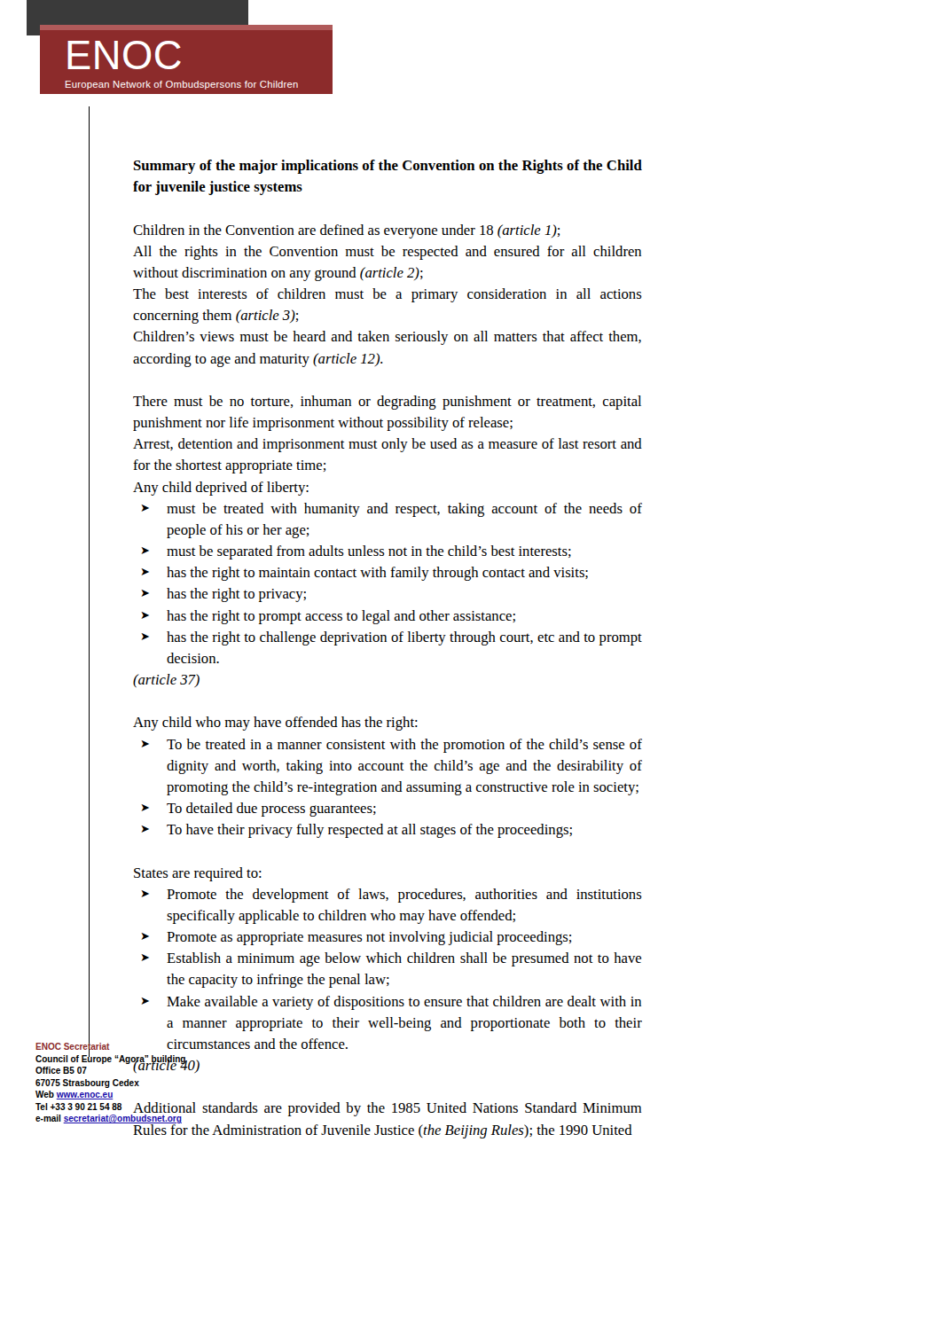ENOC
European Network of Ombudspersons for Children
Summary of the major implications of the Convention on the Rights of the Child for juvenile justice systems
Children in the Convention are defined as everyone under 18 (article 1);
All the rights in the Convention must be respected and ensured for all children without discrimination on any ground (article 2);
The best interests of children must be a primary consideration in all actions concerning them (article 3);
Children’s views must be heard and taken seriously on all matters that affect them, according to age and maturity (article 12).
There must be no torture, inhuman or degrading punishment or treatment, capital punishment nor life imprisonment without possibility of release;
Arrest, detention and imprisonment must only be used as a measure of last resort and for the shortest appropriate time;
Any child deprived of liberty:
must be treated with humanity and respect, taking account of the needs of people of his or her age;
must be separated from adults unless not in the child’s best interests;
has the right to maintain contact with family through contact and visits;
has the right to privacy;
has the right to prompt access to legal and other assistance;
has the right to challenge deprivation of liberty through court, etc and to prompt decision.
(article 37)
Any child who may have offended has the right:
To be treated in a manner consistent with the promotion of the child’s sense of dignity and worth, taking into account the child’s age and the desirability of promoting the child’s re-integration and assuming a constructive role in society;
To detailed due process guarantees;
To have their privacy fully respected at all stages of the proceedings;
States are required to:
Promote the development of laws, procedures, authorities and institutions specifically applicable to children who may have offended;
Promote as appropriate measures not involving judicial proceedings;
Establish a minimum age below which children shall be presumed not to have the capacity to infringe the penal law;
Make available a variety of dispositions to ensure that children are dealt with in a manner appropriate to their well-being and proportionate both to their circumstances and the offence.
(article 40)
Additional standards are provided by the 1985 United Nations Standard Minimum Rules for the Administration of Juvenile Justice (the Beijing Rules); the 1990 United
ENOC Secretariat
Council of Europe “Agora” building
Office B5 07
67075 Strasbourg Cedex
Web www.enoc.eu
Tel +33 3 90 21 54 88
e-mail secretariat@ombudsnet.org